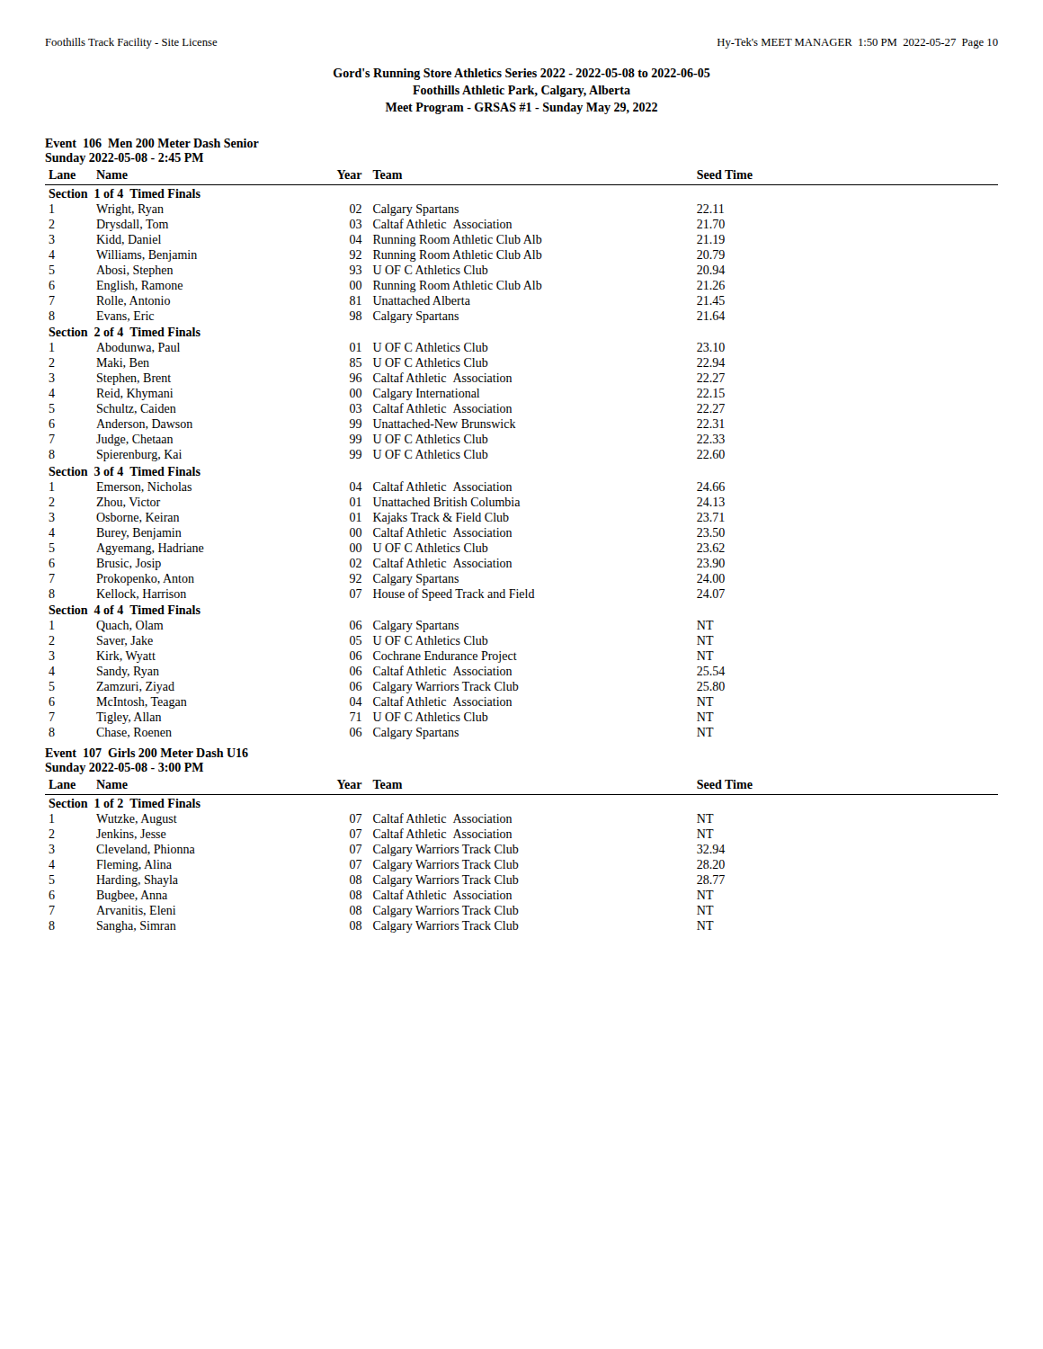Foothills Track Facility - Site License
Hy-Tek's MEET MANAGER 1:50 PM 2022-05-27 Page 10
Gord's Running Store Athletics Series 2022 - 2022-05-08 to 2022-06-05
Foothills Athletic Park, Calgary, Alberta
Meet Program - GRSAS #1 - Sunday May 29, 2022
Event 106 Men 200 Meter Dash Senior
Sunday 2022-05-08 - 2:45 PM
| Lane | Name | Year | Team | Seed Time | |
| --- | --- | --- | --- | --- | --- |
| Section 1 of 4 Timed Finals |
| 1 | Wright, Ryan | 02 | Calgary Spartans | 22.11 | |
| 2 | Drysdall, Tom | 03 | Caltaf Athletic Association | 21.70 | |
| 3 | Kidd, Daniel | 04 | Running Room Athletic Club Alb | 21.19 | |
| 4 | Williams, Benjamin | 92 | Running Room Athletic Club Alb | 20.79 | |
| 5 | Abosi, Stephen | 93 | U OF C Athletics Club | 20.94 | |
| 6 | English, Ramone | 00 | Running Room Athletic Club Alb | 21.26 | |
| 7 | Rolle, Antonio | 81 | Unattached Alberta | 21.45 | |
| 8 | Evans, Eric | 98 | Calgary Spartans | 21.64 | |
| Section 2 of 4 Timed Finals |
| 1 | Abodunwa, Paul | 01 | U OF C Athletics Club | 23.10 | |
| 2 | Maki, Ben | 85 | U OF C Athletics Club | 22.94 | |
| 3 | Stephen, Brent | 96 | Caltaf Athletic Association | 22.27 | |
| 4 | Reid, Khymani | 00 | Calgary International | 22.15 | |
| 5 | Schultz, Caiden | 03 | Caltaf Athletic Association | 22.27 | |
| 6 | Anderson, Dawson | 99 | Unattached-New Brunswick | 22.31 | |
| 7 | Judge, Chetaan | 99 | U OF C Athletics Club | 22.33 | |
| 8 | Spierenburg, Kai | 99 | U OF C Athletics Club | 22.60 | |
| Section 3 of 4 Timed Finals |
| 1 | Emerson, Nicholas | 04 | Caltaf Athletic Association | 24.66 | |
| 2 | Zhou, Victor | 01 | Unattached British Columbia | 24.13 | |
| 3 | Osborne, Keiran | 01 | Kajaks Track & Field Club | 23.71 | |
| 4 | Burey, Benjamin | 00 | Caltaf Athletic Association | 23.50 | |
| 5 | Agyemang, Hadriane | 00 | U OF C Athletics Club | 23.62 | |
| 6 | Brusic, Josip | 02 | Caltaf Athletic Association | 23.90 | |
| 7 | Prokopenko, Anton | 92 | Calgary Spartans | 24.00 | |
| 8 | Kellock, Harrison | 07 | House of Speed Track and Field | 24.07 | |
| Section 4 of 4 Timed Finals |
| 1 | Quach, Olam | 06 | Calgary Spartans | NT | |
| 2 | Saver, Jake | 05 | U OF C Athletics Club | NT | |
| 3 | Kirk, Wyatt | 06 | Cochrane Endurance Project | NT | |
| 4 | Sandy, Ryan | 06 | Caltaf Athletic Association | 25.54 | |
| 5 | Zamzuri, Ziyad | 06 | Calgary Warriors Track Club | 25.80 | |
| 6 | McIntosh, Teagan | 04 | Caltaf Athletic Association | NT | |
| 7 | Tigley, Allan | 71 | U OF C Athletics Club | NT | |
| 8 | Chase, Roenen | 06 | Calgary Spartans | NT | |
Event 107 Girls 200 Meter Dash U16
Sunday 2022-05-08 - 3:00 PM
| Lane | Name | Year | Team | Seed Time | |
| --- | --- | --- | --- | --- | --- |
| Section 1 of 2 Timed Finals |
| 1 | Wutzke, August | 07 | Caltaf Athletic Association | NT | |
| 2 | Jenkins, Jesse | 07 | Caltaf Athletic Association | NT | |
| 3 | Cleveland, Phionna | 07 | Calgary Warriors Track Club | 32.94 | |
| 4 | Fleming, Alina | 07 | Calgary Warriors Track Club | 28.20 | |
| 5 | Harding, Shayla | 08 | Calgary Warriors Track Club | 28.77 | |
| 6 | Bugbee, Anna | 08 | Caltaf Athletic Association | NT | |
| 7 | Arvanitis, Eleni | 08 | Calgary Warriors Track Club | NT | |
| 8 | Sangha, Simran | 08 | Calgary Warriors Track Club | NT | |